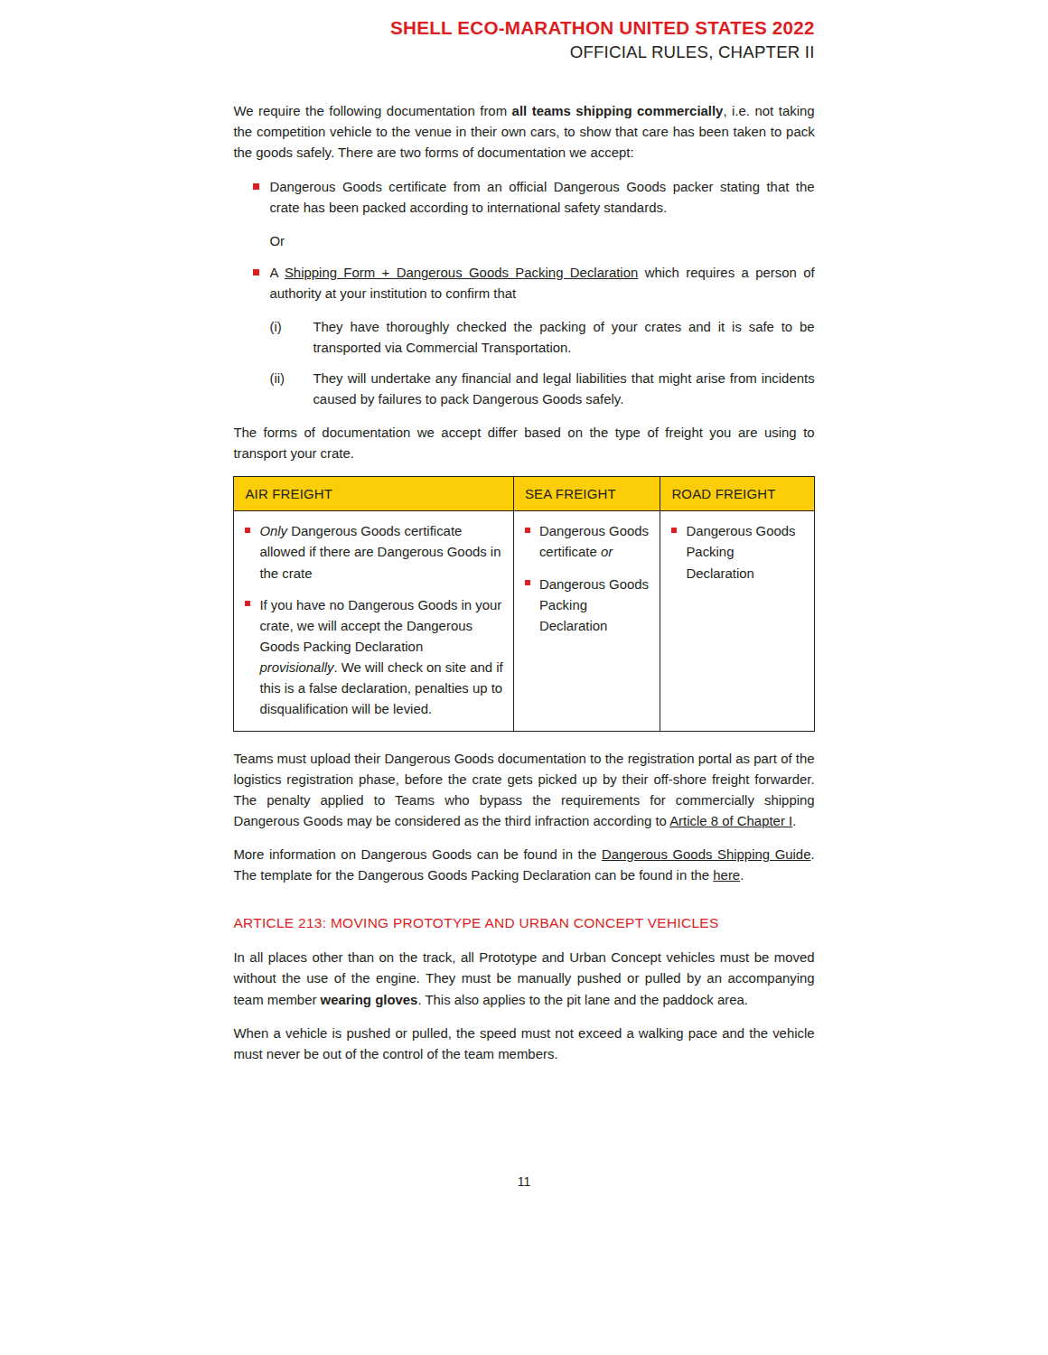SHELL ECO-MARATHON UNITED STATES 2022
OFFICIAL RULES, CHAPTER II
We require the following documentation from all teams shipping commercially, i.e. not taking the competition vehicle to the venue in their own cars, to show that care has been taken to pack the goods safely. There are two forms of documentation we accept:
Dangerous Goods certificate from an official Dangerous Goods packer stating that the crate has been packed according to international safety standards.
Or
A Shipping Form + Dangerous Goods Packing Declaration which requires a person of authority at your institution to confirm that
They have thoroughly checked the packing of your crates and it is safe to be transported via Commercial Transportation.
They will undertake any financial and legal liabilities that might arise from incidents caused by failures to pack Dangerous Goods safely.
The forms of documentation we accept differ based on the type of freight you are using to transport your crate.
| AIR FREIGHT | SEA FREIGHT | ROAD FREIGHT |
| --- | --- | --- |
| Only Dangerous Goods certificate allowed if there are Dangerous Goods in the crate If you have no Dangerous Goods in your crate, we will accept the Dangerous Goods Packing Declaration provisionally . We will check on site and if this is a false declaration, penalties up to disqualification will be levied. | Dangerous Goods certificate or Dangerous Goods Packing Declaration | Dangerous Goods Packing Declaration |
Teams must upload their Dangerous Goods documentation to the registration portal as part of the logistics registration phase, before the crate gets picked up by their off-shore freight forwarder. The penalty applied to Teams who bypass the requirements for commercially shipping Dangerous Goods may be considered as the third infraction according to Article 8 of Chapter I.
More information on Dangerous Goods can be found in the Dangerous Goods Shipping Guide. The template for the Dangerous Goods Packing Declaration can be found in the here.
ARTICLE 213: MOVING PROTOTYPE AND URBAN CONCEPT VEHICLES
In all places other than on the track, all Prototype and Urban Concept vehicles must be moved without the use of the engine. They must be manually pushed or pulled by an accompanying team member wearing gloves. This also applies to the pit lane and the paddock area.
When a vehicle is pushed or pulled, the speed must not exceed a walking pace and the vehicle must never be out of the control of the team members.
11